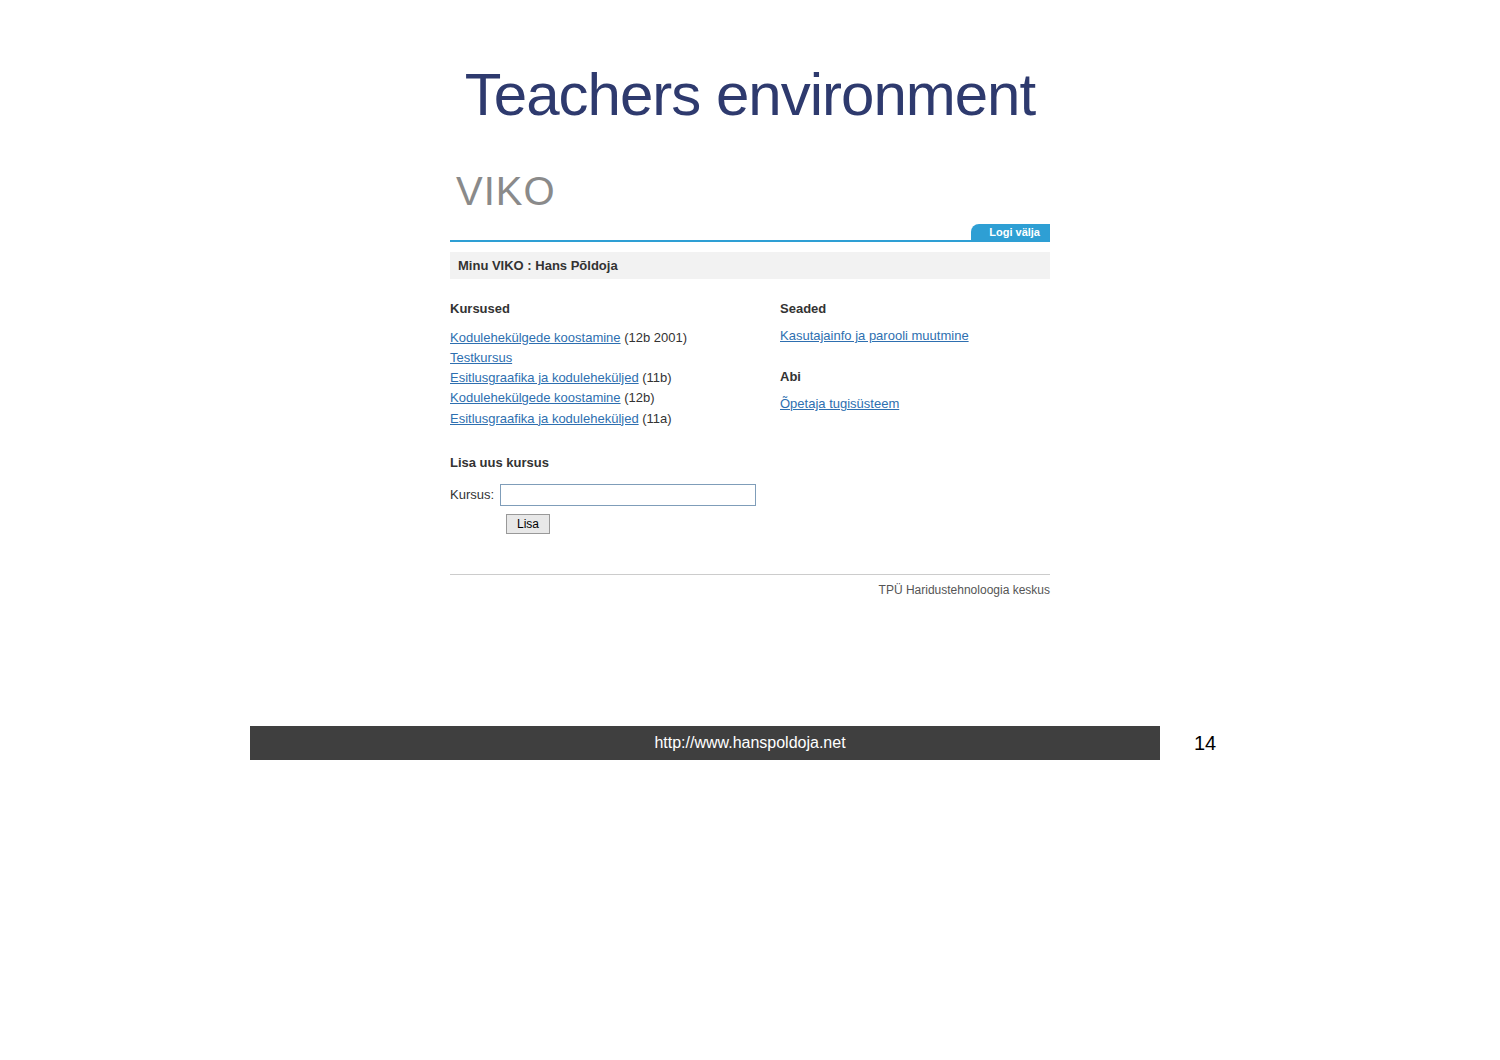Teachers environment
VIKO
Logi välja
Minu VIKO : Hans Põldoja
Kursused
Kodulehekülgede koostamine (12b 2001)
Testkursus
Esitlusgraafika ja koduleheküljed (11b)
Kodulehekülgede koostamine (12b)
Esitlusgraafika ja koduleheküljed (11a)
Lisa uus kursus
Kursus:
Lisa
Seaded
Kasutajainfo ja parooli muutmine
Abi
Õpetaja tugisüsteem
TPÜ Haridustehnoloogia keskus
http://www.hanspoldoja.net
14